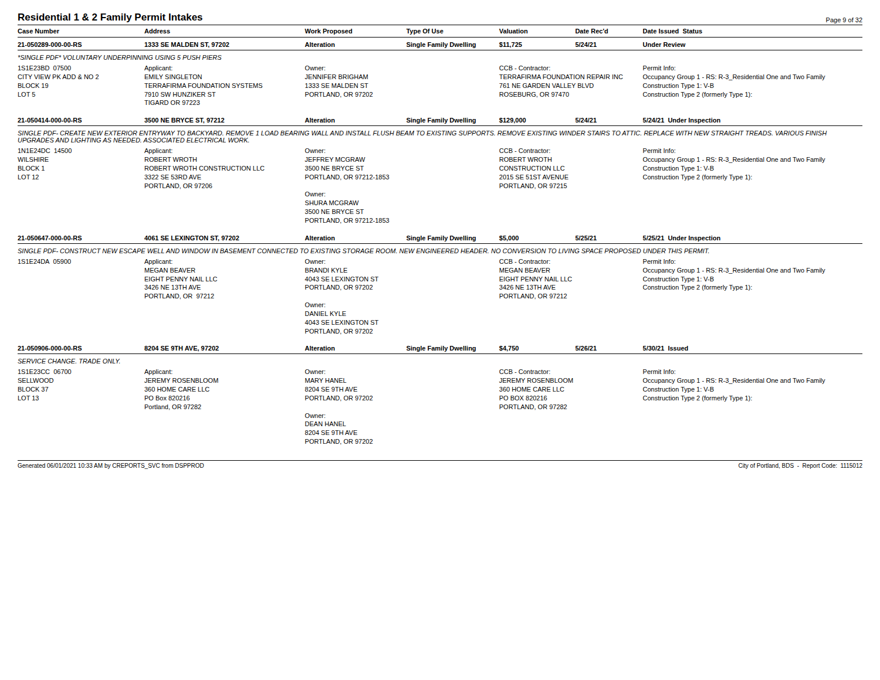Residential 1 & 2 Family Permit Intakes
Page 9 of 32
| Case Number | Address | Work Proposed | Type Of Use | Valuation | Date Rec'd | Date Issued Status |
| --- | --- | --- | --- | --- | --- | --- |
| 21-050289-000-00-RS | 1333 SE MALDEN ST, 97202 | Alteration | Single Family Dwelling | $11,725 | 5/24/21 | Under Review |
| *SINGLE PDF* VOLUNTARY UNDERPINNING USING 5 PUSH PIERS |
| 1S1E23BD 07500 CITY VIEW PK ADD & NO 2 BLOCK 19 LOT 5 | Applicant: EMILY SINGLETON TERRAFIRMA FOUNDATION SYSTEMS 7910 SW HUNZIKER ST TIGARD OR 97223 | Owner: JENNIFER BRIGHAM 1333 SE MALDEN ST PORTLAND, OR 97202 | CCB - Contractor: TERRAFIRMA FOUNDATION REPAIR INC 761 NE GARDEN VALLEY BLVD ROSEBURG, OR 97470 | Permit Info: Occupancy Group 1 - RS: R-3_Residential One and Two Family Construction Type 1: V-B Construction Type 2 (formerly Type 1): |
| 21-050414-000-00-RS | 3500 NE BRYCE ST, 97212 | Alteration | Single Family Dwelling | $129,000 | 5/24/21 | 5/24/21 Under Inspection |
| SINGLE PDF- CREATE NEW EXTERIOR ENTRYWAY TO BACKYARD. REMOVE 1 LOAD BEARING WALL AND INSTALL FLUSH BEAM TO EXISTING SUPPORTS. REMOVE EXISTING WINDER STAIRS TO ATTIC. REPLACE WITH NEW STRAIGHT TREADS. VARIOUS FINISH UPGRADES AND LIGHTING AS NEEDED. ASSOCIATED ELECTRICAL WORK. |
| 1N1E24DC 14500 WILSHIRE BLOCK 1 LOT 12 | Applicant: ROBERT WROTH ROBERT WROTH CONSTRUCTION LLC 3322 SE 53RD AVE PORTLAND, OR 97206 | Owner: JEFFREY MCGRAW 3500 NE BRYCE ST PORTLAND, OR 97212-1853 Owner: SHURA MCGRAW 3500 NE BRYCE ST PORTLAND, OR 97212-1853 | CCB - Contractor: ROBERT WROTH CONSTRUCTION LLC 2015 SE 51ST AVENUE PORTLAND, OR 97215 | Permit Info: Occupancy Group 1 - RS: R-3_Residential One and Two Family Construction Type 1: V-B Construction Type 2 (formerly Type 1): |
| 21-050647-000-00-RS | 4061 SE LEXINGTON ST, 97202 | Alteration | Single Family Dwelling | $5,000 | 5/25/21 | 5/25/21 Under Inspection |
| SINGLE PDF- CONSTRUCT NEW ESCAPE WELL AND WINDOW IN BASEMENT CONNECTED TO EXISTING STORAGE ROOM. NEW ENGINEERED HEADER. NO CONVERSION TO LIVING SPACE PROPOSED UNDER THIS PERMIT. |
| 1S1E24DA 05900 | Applicant: MEGAN BEAVER EIGHT PENNY NAIL LLC 3426 NE 13TH AVE PORTLAND, OR 97212 | Owner: BRANDI KYLE 4043 SE LEXINGTON ST PORTLAND, OR 97202 Owner: DANIEL KYLE 4043 SE LEXINGTON ST PORTLAND, OR 97202 | CCB - Contractor: MEGAN BEAVER EIGHT PENNY NAIL LLC 3426 NE 13TH AVE PORTLAND, OR 97212 | Permit Info: Occupancy Group 1 - RS: R-3_Residential One and Two Family Construction Type 1: V-B Construction Type 2 (formerly Type 1): |
| 21-050906-000-00-RS | 8204 SE 9TH AVE, 97202 | Alteration | Single Family Dwelling | $4,750 | 5/26/21 | 5/30/21 Issued |
| SERVICE CHANGE. TRADE ONLY. |
| 1S1E23CC 06700 SELLWOOD BLOCK 37 LOT 13 | Applicant: JEREMY ROSENBLOOM 360 HOME CARE LLC PO Box 820216 Portland, OR 97282 | Owner: MARY HANEL 8204 SE 9TH AVE PORTLAND, OR 97202 Owner: DEAN HANEL 8204 SE 9TH AVE PORTLAND, OR 97202 | CCB - Contractor: JEREMY ROSENBLOOM 360 HOME CARE LLC PO BOX 820216 PORTLAND, OR 97282 | Permit Info: Occupancy Group 1 - RS: R-3_Residential One and Two Family Construction Type 1: V-B Construction Type 2 (formerly Type 1): |
Generated 06/01/2021 10:33 AM by CREPORTS_SVC from DSPPROD
City of Portland, BDS - Report Code: 1115012